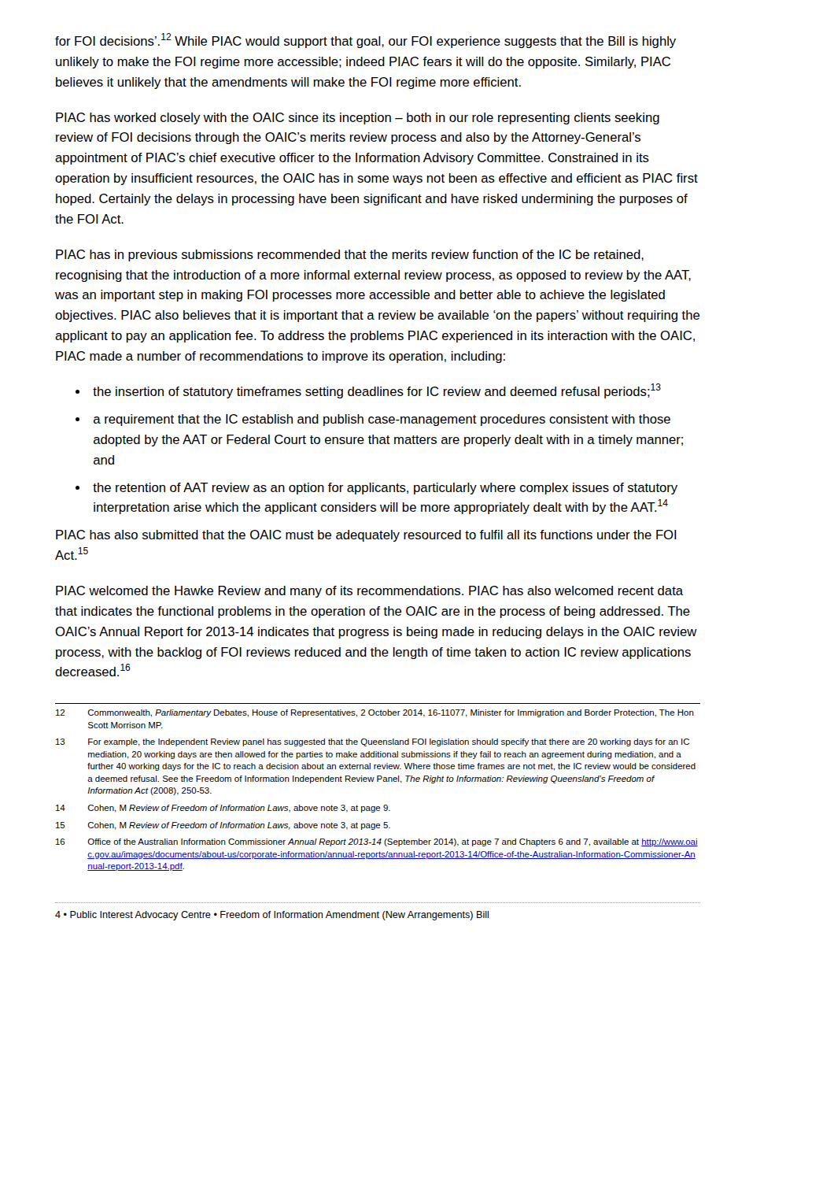for FOI decisions’.12 While PIAC would support that goal, our FOI experience suggests that the Bill is highly unlikely to make the FOI regime more accessible; indeed PIAC fears it will do the opposite. Similarly, PIAC believes it unlikely that the amendments will make the FOI regime more efficient.
PIAC has worked closely with the OAIC since its inception – both in our role representing clients seeking review of FOI decisions through the OAIC’s merits review process and also by the Attorney-General’s appointment of PIAC’s chief executive officer to the Information Advisory Committee. Constrained in its operation by insufficient resources, the OAIC has in some ways not been as effective and efficient as PIAC first hoped. Certainly the delays in processing have been significant and have risked undermining the purposes of the FOI Act.
PIAC has in previous submissions recommended that the merits review function of the IC be retained, recognising that the introduction of a more informal external review process, as opposed to review by the AAT, was an important step in making FOI processes more accessible and better able to achieve the legislated objectives. PIAC also believes that it is important that a review be available ‘on the papers’ without requiring the applicant to pay an application fee. To address the problems PIAC experienced in its interaction with the OAIC, PIAC made a number of recommendations to improve its operation, including:
the insertion of statutory timeframes setting deadlines for IC review and deemed refusal periods;13
a requirement that the IC establish and publish case-management procedures consistent with those adopted by the AAT or Federal Court to ensure that matters are properly dealt with in a timely manner; and
the retention of AAT review as an option for applicants, particularly where complex issues of statutory interpretation arise which the applicant considers will be more appropriately dealt with by the AAT.14
PIAC has also submitted that the OAIC must be adequately resourced to fulfil all its functions under the FOI Act.15
PIAC welcomed the Hawke Review and many of its recommendations. PIAC has also welcomed recent data that indicates the functional problems in the operation of the OAIC are in the process of being addressed. The OAIC’s Annual Report for 2013-14 indicates that progress is being made in reducing delays in the OAIC review process, with the backlog of FOI reviews reduced and the length of time taken to action IC review applications decreased.16
| 12 | Commonwealth, Parliamentary Debates, House of Representatives, 2 October 2014, 16-11077, Minister for Immigration and Border Protection, The Hon Scott Morrison MP. |
| 13 | For example, the Independent Review panel has suggested that the Queensland FOI legislation should specify that there are 20 working days for an IC mediation, 20 working days are then allowed for the parties to make additional submissions if they fail to reach an agreement during mediation, and a further 40 working days for the IC to reach a decision about an external review. Where those time frames are not met, the IC review would be considered a deemed refusal. See the Freedom of Information Independent Review Panel, The Right to Information: Reviewing Queensland’s Freedom of Information Act (2008), 250-53. |
| 14 | Cohen, M Review of Freedom of Information Laws , above note 3, at page 9. |
| 15 | Cohen, M Review of Freedom of Information Laws, above note 3, at page 5. |
| 16 | Office of the Australian Information Commissioner Annual Report 2013-14 (September 2014), at page 7 and Chapters 6 and 7, available at http://www.oaic.gov.au/images/documents/about-us/corporate-information/annual-reports/annual-report-2013-14/Office-of-the-Australian-Information-Commissioner-Annual-report-2013-14.pdf . |
4 • Public Interest Advocacy Centre • Freedom of Information Amendment (New Arrangements) Bill